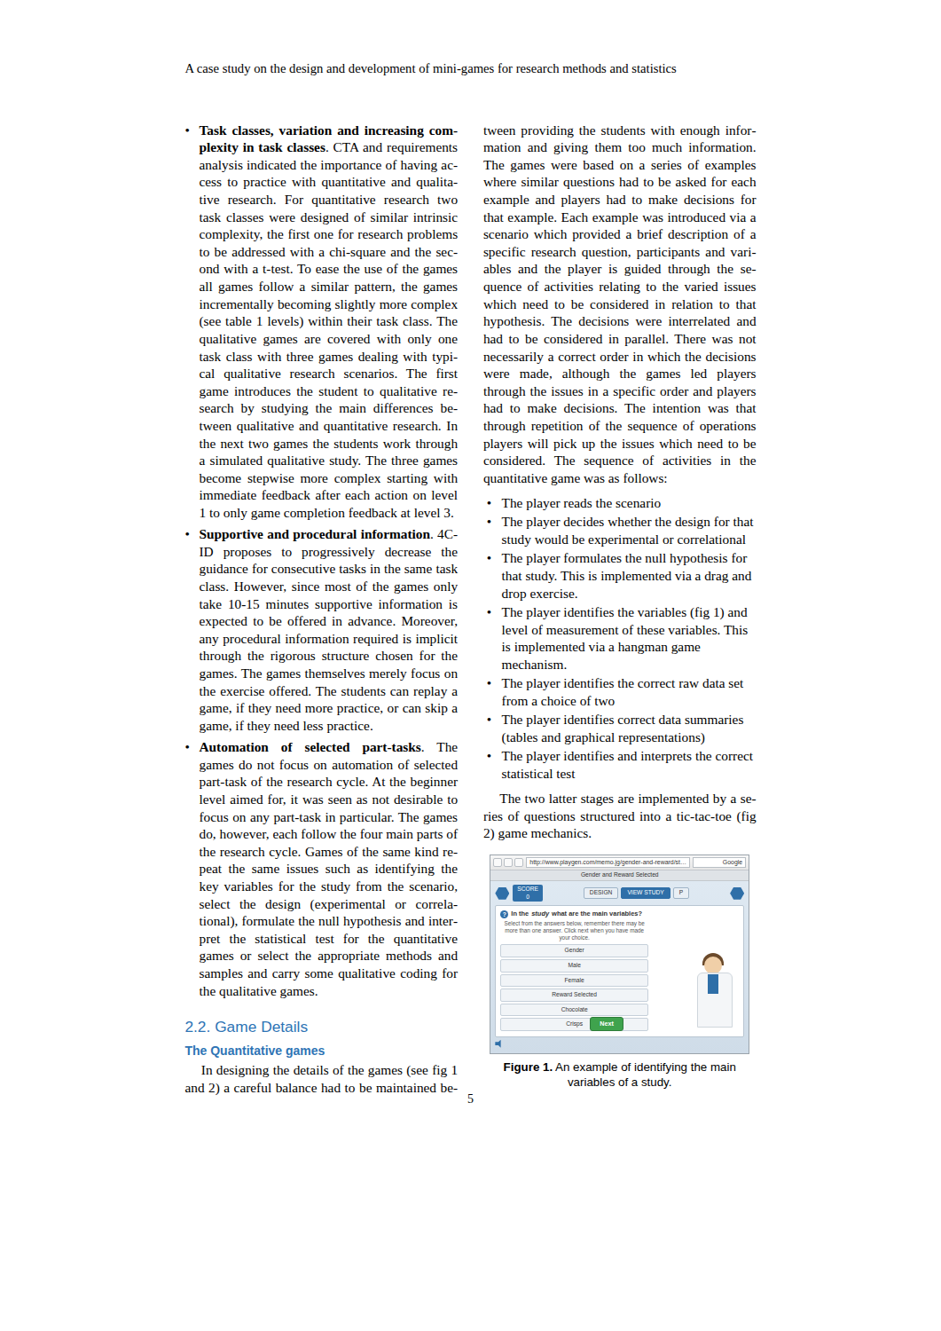A case study on the design and development of mini-games for research methods and statistics
Task classes, variation and increasing complexity in task classes. CTA and requirements analysis indicated the importance of having access to practice with quantitative and qualitative research. For quantitative research two task classes were designed of similar intrinsic complexity, the first one for research problems to be addressed with a chi-square and the second with a t-test. To ease the use of the games all games follow a similar pattern, the games incrementally becoming slightly more complex (see table 1 levels) within their task class. The qualitative games are covered with only one task class with three games dealing with typical qualitative research scenarios. The first game introduces the student to qualitative research by studying the main differences between qualitative and quantitative research. In the next two games the students work through a simulated qualitative study. The three games become stepwise more complex starting with immediate feedback after each action on level 1 to only game completion feedback at level 3.
Supportive and procedural information. 4C-ID proposes to progressively decrease the guidance for consecutive tasks in the same task class. However, since most of the games only take 10-15 minutes supportive information is expected to be offered in advance. Moreover, any procedural information required is implicit through the rigorous structure chosen for the games. The games themselves merely focus on the exercise offered. The students can replay a game, if they need more practice, or can skip a game, if they need less practice.
Automation of selected part-tasks. The games do not focus on automation of selected part-task of the research cycle. At the beginner level aimed for, it was seen as not desirable to focus on any part-task in particular. The games do, however, each follow the four main parts of the research cycle. Games of the same kind repeat the same issues such as identifying the key variables for the study from the scenario, select the design (experimental or correlational), formulate the null hypothesis and interpret the statistical test for the quantitative games or select the appropriate methods and samples and carry some qualitative coding for the qualitative games.
2.2. Game Details
The Quantitative games
In designing the details of the games (see fig 1 and 2) a careful balance had to be maintained between providing the students with enough information and giving them too much information. The games were based on a series of examples where similar questions had to be asked for each example and players had to make decisions for that example. Each example was introduced via a scenario which provided a brief description of a specific research question, participants and variables and the player is guided through the sequence of activities relating to the varied issues which need to be considered in relation to that hypothesis. The decisions were interrelated and had to be considered in parallel. There was not necessarily a correct order in which the decisions were made, although the games led players through the issues in a specific order and players had to make decisions. The intention was that through repetition of the sequence of operations players will pick up the issues which need to be considered. The sequence of activities in the quantitative game was as follows:
The player reads the scenario
The player decides whether the design for that study would be experimental or correlational
The player formulates the null hypothesis for that study. This is implemented via a drag and drop exercise.
The player identifies the variables (fig 1) and level of measurement of these variables. This is implemented via a hangman game mechanism.
The player identifies the correct raw data set from a choice of two
The player identifies correct data summaries (tables and graphical representations)
The player identifies and interprets the correct statistical test
The two latter stages are implemented by a series of questions structured into a tic-tac-toe (fig 2) game mechanics.
http://www.playgen.com/memo.jg/gender-and-reward/story.html
Google
Gender and Reward Selected
SCORE
0
DESIGN VIEW STUDY P
? In the study what are the main variables?
Select from the answers below, remember there may be more than one answer. Click next when you have made your choice.
Gender
Male
Female
Reward Selected
Chocolate
Crisps
Next
Figure 1. An example of identifying the main variables of a study.
5